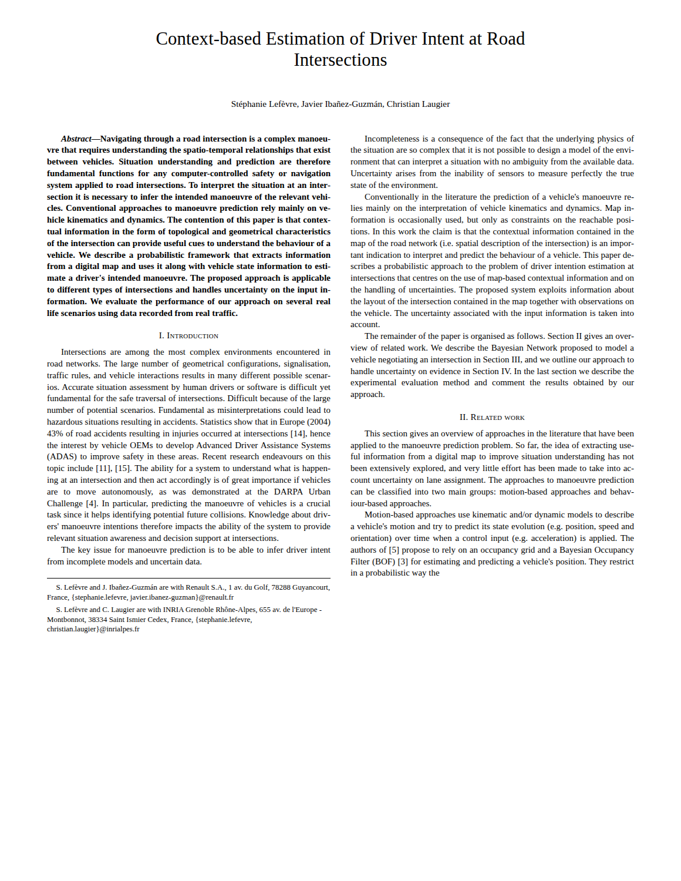Context-based Estimation of Driver Intent at Road
Intersections
Stéphanie Lefèvre, Javier Ibañez-Guzmán, Christian Laugier
Abstract—Navigating through a road intersection is a complex manoeuvre that requires understanding the spatio-temporal relationships that exist between vehicles. Situation understanding and prediction are therefore fundamental functions for any computer-controlled safety or navigation system applied to road intersections. To interpret the situation at an intersection it is necessary to infer the intended manoeuvre of the relevant vehicles. Conventional approaches to manoeuvre prediction rely mainly on vehicle kinematics and dynamics. The contention of this paper is that contextual information in the form of topological and geometrical characteristics of the intersection can provide useful cues to understand the behaviour of a vehicle. We describe a probabilistic framework that extracts information from a digital map and uses it along with vehicle state information to estimate a driver's intended manoeuvre. The proposed approach is applicable to different types of intersections and handles uncertainty on the input information. We evaluate the performance of our approach on several real life scenarios using data recorded from real traffic.
I. Introduction
Intersections are among the most complex environments encountered in road networks. The large number of geometrical configurations, signalisation, traffic rules, and vehicle interactions results in many different possible scenarios. Accurate situation assessment by human drivers or software is difficult yet fundamental for the safe traversal of intersections. Difficult because of the large number of potential scenarios. Fundamental as misinterpretations could lead to hazardous situations resulting in accidents. Statistics show that in Europe (2004) 43% of road accidents resulting in injuries occurred at intersections [14], hence the interest by vehicle OEMs to develop Advanced Driver Assistance Systems (ADAS) to improve safety in these areas. Recent research endeavours on this topic include [11], [15]. The ability for a system to understand what is happening at an intersection and then act accordingly is of great importance if vehicles are to move autonomously, as was demonstrated at the DARPA Urban Challenge [4]. In particular, predicting the manoeuvre of vehicles is a crucial task since it helps identifying potential future collisions. Knowledge about drivers' manoeuvre intentions therefore impacts the ability of the system to provide relevant situation awareness and decision support at intersections.
The key issue for manoeuvre prediction is to be able to infer driver intent from incomplete models and uncertain data.
S. Lefèvre and J. Ibañez-Guzmán are with Renault S.A., 1 av. du Golf, 78288 Guyancourt, France, {stephanie.lefevre, javier.ibanez-guzman}@renault.fr
S. Lefèvre and C. Laugier are with INRIA Grenoble Rhône-Alpes, 655 av. de l'Europe - Montbonnot, 38334 Saint Ismier Cedex, France, {stephanie.lefevre, christian.laugier}@inrialpes.fr
Incompleteness is a consequence of the fact that the underlying physics of the situation are so complex that it is not possible to design a model of the environment that can interpret a situation with no ambiguity from the available data. Uncertainty arises from the inability of sensors to measure perfectly the true state of the environment.
Conventionally in the literature the prediction of a vehicle's manoeuvre relies mainly on the interpretation of vehicle kinematics and dynamics. Map information is occasionally used, but only as constraints on the reachable positions. In this work the claim is that the contextual information contained in the map of the road network (i.e. spatial description of the intersection) is an important indication to interpret and predict the behaviour of a vehicle. This paper describes a probabilistic approach to the problem of driver intention estimation at intersections that centres on the use of map-based contextual information and on the handling of uncertainties. The proposed system exploits information about the layout of the intersection contained in the map together with observations on the vehicle. The uncertainty associated with the input information is taken into account.
The remainder of the paper is organised as follows. Section II gives an overview of related work. We describe the Bayesian Network proposed to model a vehicle negotiating an intersection in Section III, and we outline our approach to handle uncertainty on evidence in Section IV. In the last section we describe the experimental evaluation method and comment the results obtained by our approach.
II. Related work
This section gives an overview of approaches in the literature that have been applied to the manoeuvre prediction problem. So far, the idea of extracting useful information from a digital map to improve situation understanding has not been extensively explored, and very little effort has been made to take into account uncertainty on lane assignment. The approaches to manoeuvre prediction can be classified into two main groups: motion-based approaches and behaviour-based approaches.
Motion-based approaches use kinematic and/or dynamic models to describe a vehicle's motion and try to predict its state evolution (e.g. position, speed and orientation) over time when a control input (e.g. acceleration) is applied. The authors of [5] propose to rely on an occupancy grid and a Bayesian Occupancy Filter (BOF) [3] for estimating and predicting a vehicle's position. They restrict in a probabilistic way the